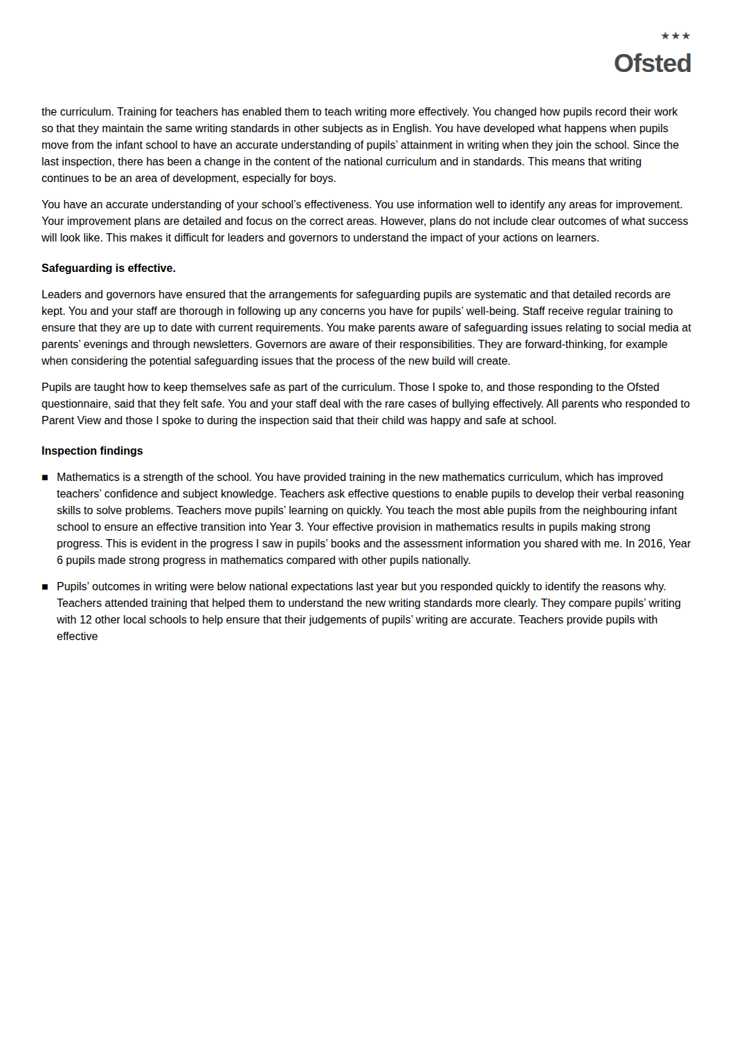★★★
Ofsted
the curriculum. Training for teachers has enabled them to teach writing more effectively. You changed how pupils record their work so that they maintain the same writing standards in other subjects as in English. You have developed what happens when pupils move from the infant school to have an accurate understanding of pupils’ attainment in writing when they join the school. Since the last inspection, there has been a change in the content of the national curriculum and in standards. This means that writing continues to be an area of development, especially for boys.
You have an accurate understanding of your school’s effectiveness. You use information well to identify any areas for improvement. Your improvement plans are detailed and focus on the correct areas. However, plans do not include clear outcomes of what success will look like. This makes it difficult for leaders and governors to understand the impact of your actions on learners.
Safeguarding is effective.
Leaders and governors have ensured that the arrangements for safeguarding pupils are systematic and that detailed records are kept. You and your staff are thorough in following up any concerns you have for pupils’ well-being. Staff receive regular training to ensure that they are up to date with current requirements. You make parents aware of safeguarding issues relating to social media at parents’ evenings and through newsletters. Governors are aware of their responsibilities. They are forward-thinking, for example when considering the potential safeguarding issues that the process of the new build will create.
Pupils are taught how to keep themselves safe as part of the curriculum. Those I spoke to, and those responding to the Ofsted questionnaire, said that they felt safe. You and your staff deal with the rare cases of bullying effectively. All parents who responded to Parent View and those I spoke to during the inspection said that their child was happy and safe at school.
Inspection findings
Mathematics is a strength of the school. You have provided training in the new mathematics curriculum, which has improved teachers’ confidence and subject knowledge. Teachers ask effective questions to enable pupils to develop their verbal reasoning skills to solve problems. Teachers move pupils’ learning on quickly. You teach the most able pupils from the neighbouring infant school to ensure an effective transition into Year 3. Your effective provision in mathematics results in pupils making strong progress. This is evident in the progress I saw in pupils’ books and the assessment information you shared with me. In 2016, Year 6 pupils made strong progress in mathematics compared with other pupils nationally.
Pupils’ outcomes in writing were below national expectations last year but you responded quickly to identify the reasons why. Teachers attended training that helped them to understand the new writing standards more clearly. They compare pupils’ writing with 12 other local schools to help ensure that their judgements of pupils’ writing are accurate. Teachers provide pupils with effective